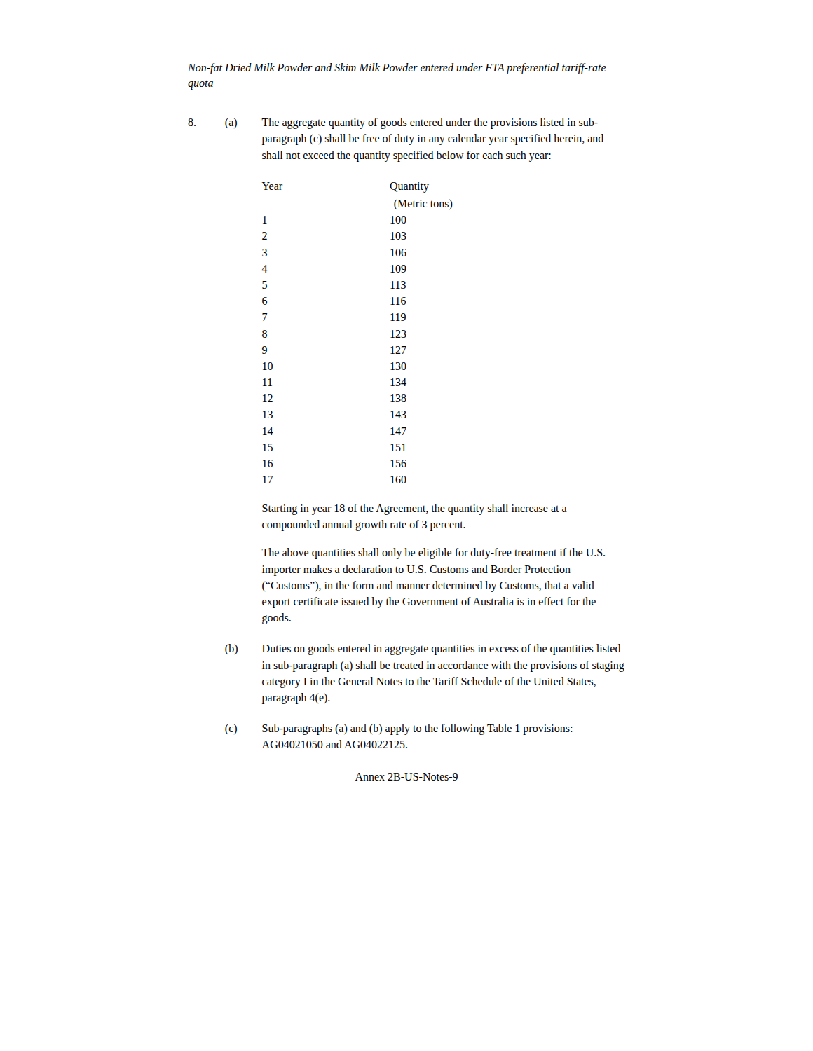Non-fat Dried Milk Powder and Skim Milk Powder entered under FTA preferential tariff-rate quota
8.
(a)
The aggregate quantity of goods entered under the provisions listed in sub-paragraph (c) shall be free of duty in any calendar year specified herein, and shall not exceed the quantity specified below for each such year:
| Year | Quantity |
| --- | --- |
| | (Metric tons) |
| 1 | 100 |
| 2 | 103 |
| 3 | 106 |
| 4 | 109 |
| 5 | 113 |
| 6 | 116 |
| 7 | 119 |
| 8 | 123 |
| 9 | 127 |
| 10 | 130 |
| 11 | 134 |
| 12 | 138 |
| 13 | 143 |
| 14 | 147 |
| 15 | 151 |
| 16 | 156 |
| 17 | 160 |
Starting in year 18 of the Agreement, the quantity shall increase at a compounded annual growth rate of 3 percent.
The above quantities shall only be eligible for duty-free treatment if the U.S. importer makes a declaration to U.S. Customs and Border Protection (“Customs”), in the form and manner determined by Customs, that a valid export certificate issued by the Government of Australia is in effect for the goods.
(b)
Duties on goods entered in aggregate quantities in excess of the quantities listed in sub-paragraph (a) shall be treated in accordance with the provisions of staging category I in the General Notes to the Tariff Schedule of the United States, paragraph 4(e).
(c)
Sub-paragraphs (a) and (b) apply to the following Table 1 provisions: AG04021050 and AG04022125.
Annex 2B-US-Notes-9